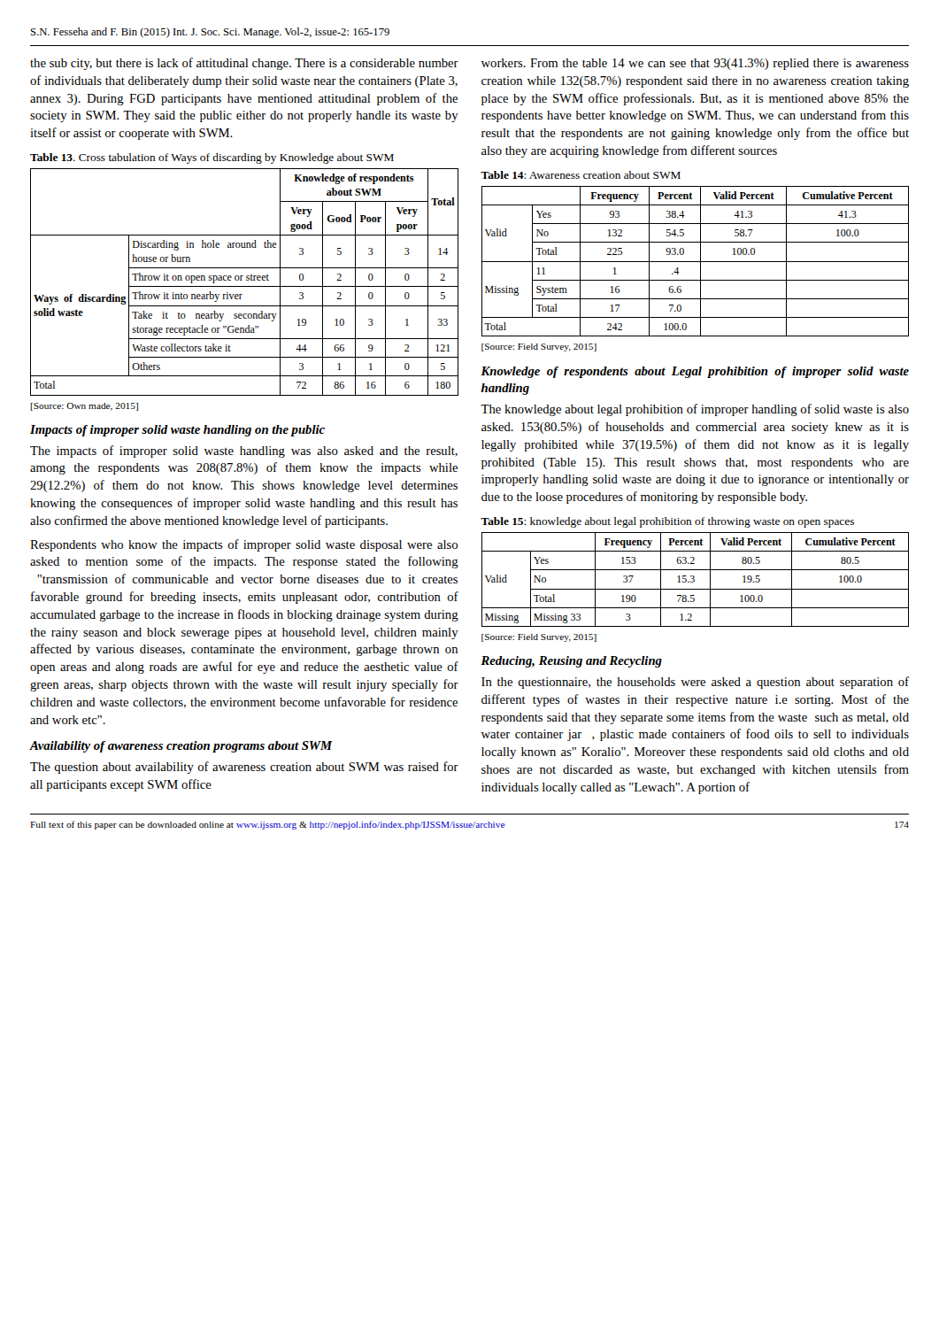S.N. Fesseha and F. Bin (2015) Int. J. Soc. Sci. Manage. Vol-2, issue-2: 165-179
the sub city, but there is lack of attitudinal change. There is a considerable number of individuals that deliberately dump their solid waste near the containers (Plate 3, annex 3). During FGD participants have mentioned attitudinal problem of the society in SWM. They said the public either do not properly handle its waste by itself or assist or cooperate with SWM.
Table 13. Cross tabulation of Ways of discarding by Knowledge about SWM
| | Knowledge of respondents about SWM | Total |
| --- | --- | --- |
| Very good | Good | Poor | Very poor |
| Ways of discarding solid waste | Discarding in hole around the house or burn | 3 | 5 | 3 | 3 | 14 |
| Throw it on open space or street | 0 | 2 | 0 | 0 | 2 |
| Throw it into nearby river | 3 | 2 | 0 | 0 | 5 |
| Take it to nearby secondary storage receptacle or "Genda" | 19 | 10 | 3 | 1 | 33 |
| Waste collectors take it | 44 | 66 | 9 | 2 | 121 |
| Others | 3 | 1 | 1 | 0 | 5 |
| Total | 72 | 86 | 16 | 6 | 180 |
[Source: Own made, 2015]
Impacts of improper solid waste handling on the public
The impacts of improper solid waste handling was also asked and the result, among the respondents was 208(87.8%) of them know the impacts while 29(12.2%) of them do not know. This shows knowledge level determines knowing the consequences of improper solid waste handling and this result has also confirmed the above mentioned knowledge level of participants.
Respondents who know the impacts of improper solid waste disposal were also asked to mention some of the impacts. The response stated the following "transmission of communicable and vector borne diseases due to it creates favorable ground for breeding insects, emits unpleasant odor, contribution of accumulated garbage to the increase in floods in blocking drainage system during the rainy season and block sewerage pipes at household level, children mainly affected by various diseases, contaminate the environment, garbage thrown on open areas and along roads are awful for eye and reduce the aesthetic value of green areas, sharp objects thrown with the waste will result injury specially for children and waste collectors, the environment become unfavorable for residence and work etc".
Availability of awareness creation programs about SWM
The question about availability of awareness creation about SWM was raised for all participants except SWM office
workers. From the table 14 we can see that 93(41.3%) replied there is awareness creation while 132(58.7%) respondent said there in no awareness creation taking place by the SWM office professionals. But, as it is mentioned above 85% the respondents have better knowledge on SWM. Thus, we can understand from this result that the respondents are not gaining knowledge only from the office but also they are acquiring knowledge from different sources
Table 14: Awareness creation about SWM
| | Frequency | Percent | Valid Percent | Cumulative Percent |
| --- | --- | --- | --- | --- |
| Valid | Yes | 93 | 38.4 | 41.3 | 41.3 |
| No | 132 | 54.5 | 58.7 | 100.0 |
| Total | 225 | 93.0 | 100.0 | |
| Missing | 11 | 1 | .4 | | |
| System | 16 | 6.6 | | |
| Total | 17 | 7.0 | | |
| Total | 242 | 100.0 | | |
[Source: Field Survey, 2015]
Knowledge of respondents about Legal prohibition of improper solid waste handling
The knowledge about legal prohibition of improper handling of solid waste is also asked. 153(80.5%) of households and commercial area society knew as it is legally prohibited while 37(19.5%) of them did not know as it is legally prohibited (Table 15). This result shows that, most respondents who are improperly handling solid waste are doing it due to ignorance or intentionally or due to the loose procedures of monitoring by responsible body.
Table 15: knowledge about legal prohibition of throwing waste on open spaces
| | Frequency | Percent | Valid Percent | Cumulative Percent |
| --- | --- | --- | --- | --- |
| Valid | Yes | 153 | 63.2 | 80.5 | 80.5 |
| No | 37 | 15.3 | 19.5 | 100.0 |
| Total | 190 | 78.5 | 100.0 | |
| Missing | Missing 33 | 3 | 1.2 | | |
[Source: Field Survey, 2015]
Reducing, Reusing and Recycling
In the questionnaire, the households were asked a question about separation of different types of wastes in their respective nature i.e sorting. Most of the respondents said that they separate some items from the waste such as metal, old water container jar , plastic made containers of food oils to sell to individuals locally known as" Koralio". Moreover these respondents said old cloths and old shoes are not discarded as waste, but exchanged with kitchen utensils from individuals locally called as "Lewach". A portion of
Full text of this paper can be downloaded online at www.ijssm.org & http://nepjol.info/index.php/IJSSM/issue/archive 174